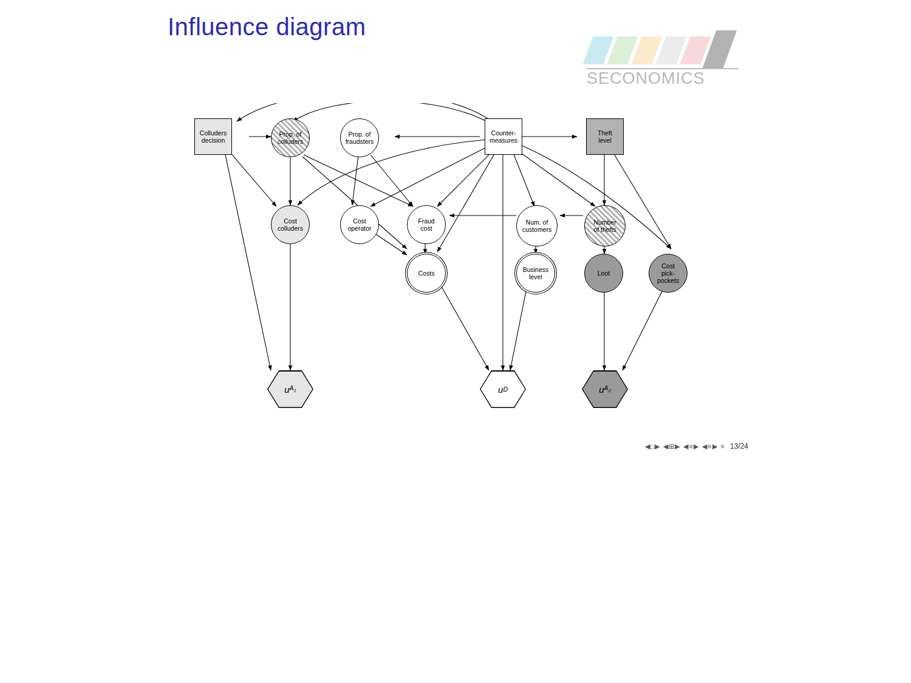Influence diagram
SECONOMICS
Colluders
decision
Counter-
measures
Theft
level
Prop. of
colluders
Prop. of
fraudsters
Cost
colluders
Cost
operator
Fraud
cost
Num. of
customers
Number
of thefts
Costs
Business
level
Loot
Cost
pick-
pockets
uA1
uD
uA2
◀ □ ▶ ◀ ⊞ ▶ ◀ ≡ ▶ ◀ ≡ ▶ ≡
13/24